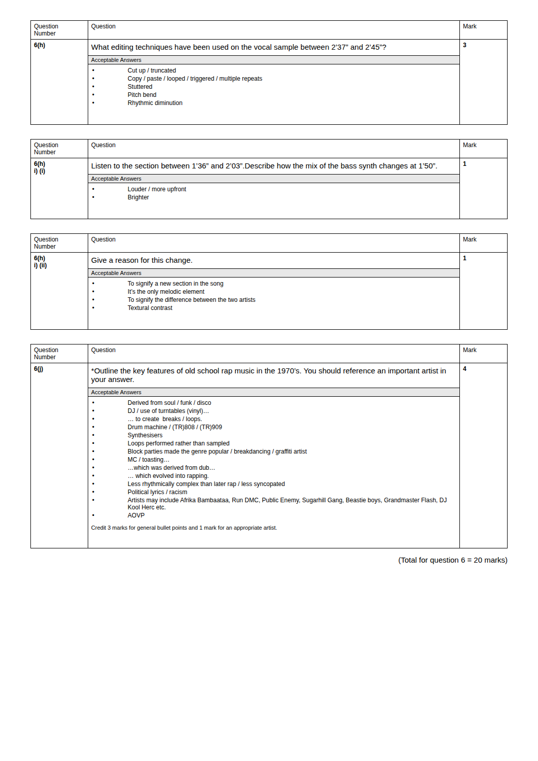| Question Number | Question | Mark |
| 6(h) | / What editing techniques have been used on the vocal sample between 2’37” and 2’45”? / / Acceptable Answers / / / • / Cut up / truncated / / • / Copy / paste / looped / triggered / multiple repeats / / • / Stuttered / / • / Pitch bend / / • / Rhythmic diminution / / | 3 |
| Question Number | Question | Mark |
| 6(h) i) (i) | / Listen to the section between 1’36” and 2’03”.Describe how the mix of the bass synth changes at 1’50”. / / Acceptable Answers / / / • / Louder / more upfront / / • / Brighter / / | 1 |
| Question Number | Question | Mark |
| 6(h) i) (ii) | / Give a reason for this change. / / Acceptable Answers / / / • / To signify a new section in the song / / • / It’s the only melodic element / / • / To signify the difference between the two artists / / • / Textural contrast / / | 1 |
| Question Number | Question | Mark |
| 6(j) | / *Outline the key features of old school rap music in the 1970’s. You should reference an important artist in your answer. / / Acceptable Answers / / / • / Derived from soul / funk / disco / / • / DJ / use of turntables (vinyl)… / / • / … to create breaks / loops. / / • / Drum machine / (TR)808 / (TR)909 / / • / Synthesisers / / • / Loops performed rather than sampled / / • / Block parties made the genre popular / breakdancing / graffiti artist / / • / MC / toasting… / / • / …which was derived from dub… / / • / … which evolved into rapping. / / • / Less rhythmically complex than later rap / less syncopated / / • / Political lyrics / racism / / • / Artists may include Afrika Bambaataa, Run DMC, Public Enemy, Sugarhill Gang, Beastie boys, Grandmaster Flash, DJ Kool Herc etc. / / • / AOVP / Credit 3 marks for general bullet points and 1 mark for an appropriate artist. / | 4 |
(Total for question 6 = 20 marks)